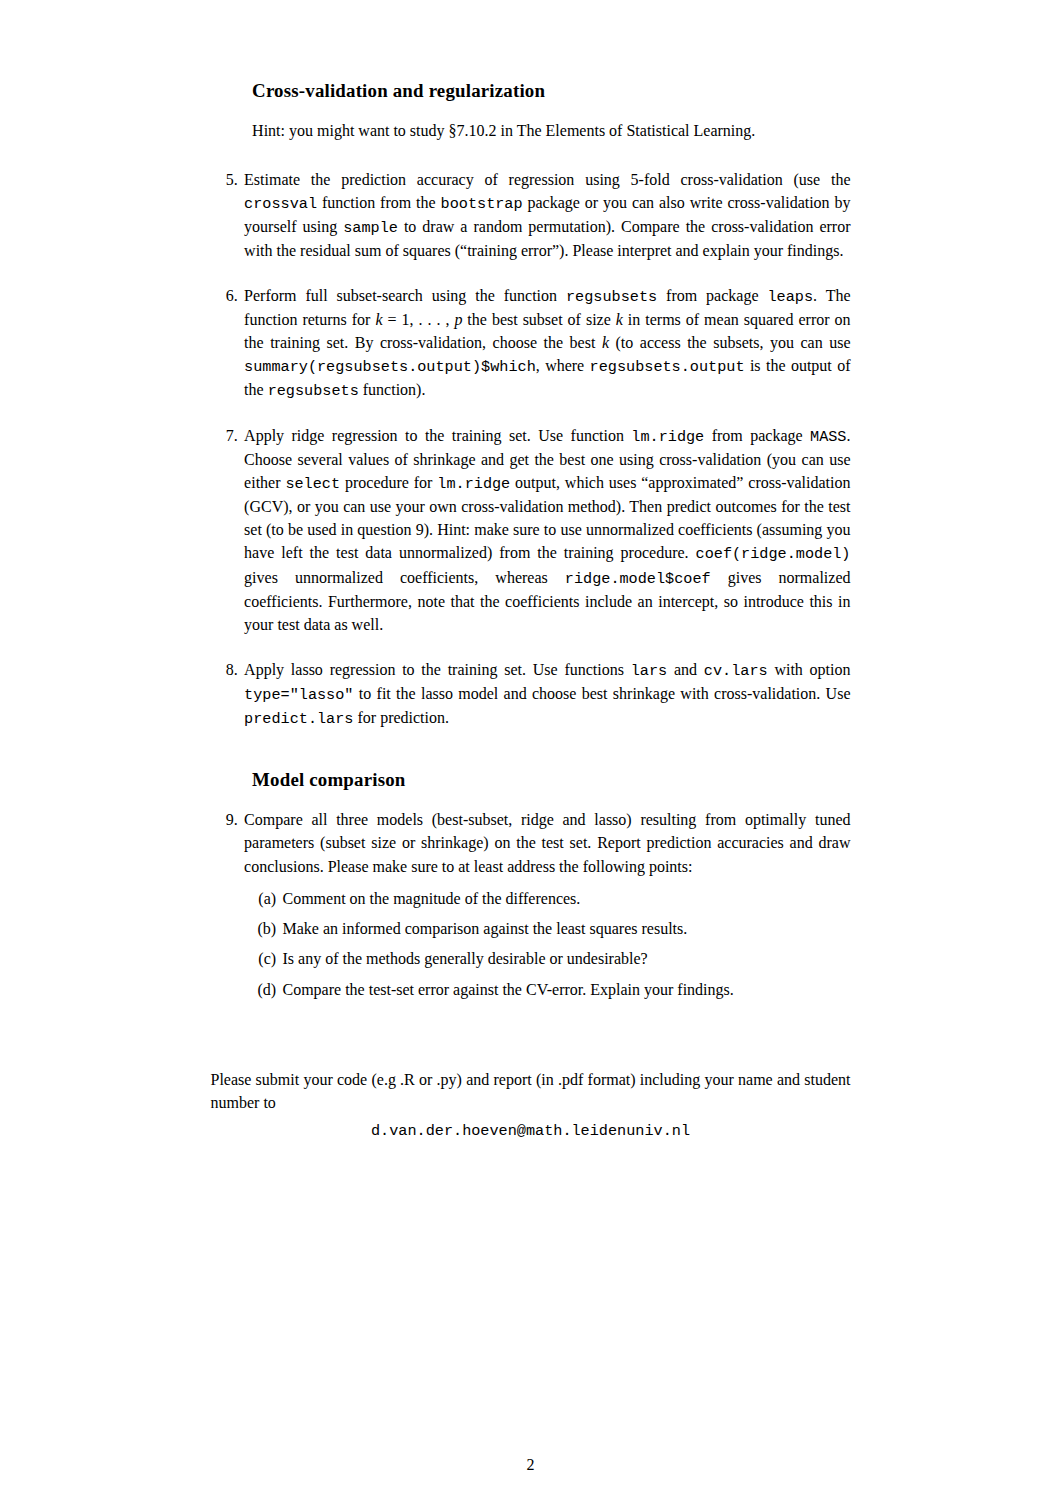Cross-validation and regularization
Hint: you might want to study §7.10.2 in The Elements of Statistical Learning.
5. Estimate the prediction accuracy of regression using 5-fold cross-validation (use the crossval function from the bootstrap package or you can also write cross-validation by yourself using sample to draw a random permutation). Compare the cross-validation error with the residual sum of squares (“training error”). Please interpret and explain your findings.
6. Perform full subset-search using the function regsubsets from package leaps. The function returns for k = 1, . . . , p the best subset of size k in terms of mean squared error on the training set. By cross-validation, choose the best k (to access the subsets, you can use summary(regsubsets.output)$which, where regsubsets.output is the output of the regsubsets function).
7. Apply ridge regression to the training set. Use function lm.ridge from package MASS. Choose several values of shrinkage and get the best one using cross-validation (you can use either select procedure for lm.ridge output, which uses “approximated” cross-validation (GCV), or you can use your own cross-validation method). Then predict outcomes for the test set (to be used in question 9). Hint: make sure to use unnormalized coefficients (assuming you have left the test data unnormalized) from the training procedure. coef(ridge.model) gives unnormalized coefficients, whereas ridge.model$coef gives normalized coefficients. Furthermore, note that the coefficients include an intercept, so introduce this in your test data as well.
8. Apply lasso regression to the training set. Use functions lars and cv.lars with option type="lasso" to fit the lasso model and choose best shrinkage with cross-validation. Use predict.lars for prediction.
Model comparison
9. Compare all three models (best-subset, ridge and lasso) resulting from optimally tuned parameters (subset size or shrinkage) on the test set. Report prediction accuracies and draw conclusions. Please make sure to at least address the following points:
(a) Comment on the magnitude of the differences.
(b) Make an informed comparison against the least squares results.
(c) Is any of the methods generally desirable or undesirable?
(d) Compare the test-set error against the CV-error. Explain your findings.
Please submit your code (e.g .R or .py) and report (in .pdf format) including your name and student number to
d.van.der.hoeven@math.leidenuniv.nl
2